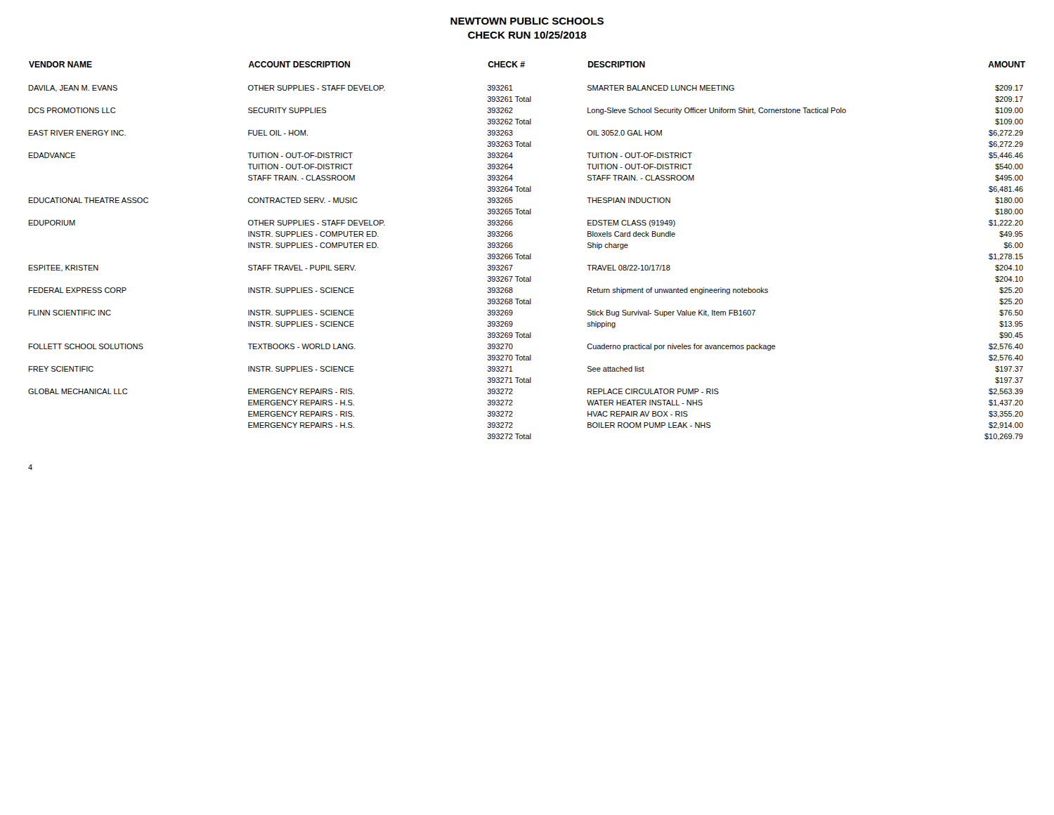NEWTOWN PUBLIC SCHOOLS
CHECK RUN 10/25/2018
| VENDOR NAME | ACCOUNT DESCRIPTION | CHECK # | DESCRIPTION | AMOUNT |
| --- | --- | --- | --- | --- |
| DAVILA, JEAN M. EVANS | OTHER SUPPLIES - STAFF DEVELOP. | 393261 | SMARTER BALANCED LUNCH MEETING | $209.17 |
| | | 393261 Total | | $209.17 |
| DCS PROMOTIONS LLC | SECURITY SUPPLIES | 393262 | Long-Sleve School Security Officer Uniform Shirt, Cornerstone Tactical Polo | $109.00 |
| | | 393262 Total | | $109.00 |
| EAST RIVER ENERGY INC. | FUEL OIL - HOM. | 393263 | OIL 3052.0 GAL HOM | $6,272.29 |
| | | 393263 Total | | $6,272.29 |
| EDADVANCE | TUITION - OUT-OF-DISTRICT | 393264 | TUITION - OUT-OF-DISTRICT | $5,446.46 |
| | TUITION - OUT-OF-DISTRICT | 393264 | TUITION - OUT-OF-DISTRICT | $540.00 |
| | STAFF TRAIN. - CLASSROOM | 393264 | STAFF TRAIN. - CLASSROOM | $495.00 |
| | | 393264 Total | | $6,481.46 |
| EDUCATIONAL THEATRE ASSOC | CONTRACTED SERV. - MUSIC | 393265 | THESPIAN INDUCTION | $180.00 |
| | | 393265 Total | | $180.00 |
| EDUPORIUM | OTHER SUPPLIES - STAFF DEVELOP. | 393266 | EDSTEM CLASS (91949) | $1,222.20 |
| | INSTR. SUPPLIES - COMPUTER ED. | 393266 | Bloxels Card deck Bundle | $49.95 |
| | INSTR. SUPPLIES - COMPUTER ED. | 393266 | Ship charge | $6.00 |
| | | 393266 Total | | $1,278.15 |
| ESPITEE, KRISTEN | STAFF TRAVEL - PUPIL SERV. | 393267 | TRAVEL 08/22-10/17/18 | $204.10 |
| | | 393267 Total | | $204.10 |
| FEDERAL EXPRESS CORP | INSTR. SUPPLIES - SCIENCE | 393268 | Return shipment of unwanted engineering notebooks | $25.20 |
| | | 393268 Total | | $25.20 |
| FLINN SCIENTIFIC INC | INSTR. SUPPLIES - SCIENCE | 393269 | Stick Bug Survival- Super Value Kit, Item FB1607 | $76.50 |
| | INSTR. SUPPLIES - SCIENCE | 393269 | shipping | $13.95 |
| | | 393269 Total | | $90.45 |
| FOLLETT SCHOOL SOLUTIONS | TEXTBOOKS - WORLD LANG. | 393270 | Cuaderno practical por niveles for avancemos package | $2,576.40 |
| | | 393270 Total | | $2,576.40 |
| FREY SCIENTIFIC | INSTR. SUPPLIES - SCIENCE | 393271 | See attached list | $197.37 |
| | | 393271 Total | | $197.37 |
| GLOBAL MECHANICAL LLC | EMERGENCY REPAIRS - RIS. | 393272 | REPLACE CIRCULATOR PUMP - RIS | $2,563.39 |
| | EMERGENCY REPAIRS - H.S. | 393272 | WATER HEATER INSTALL - NHS | $1,437.20 |
| | EMERGENCY REPAIRS - RIS. | 393272 | HVAC REPAIR AV BOX - RIS | $3,355.20 |
| | EMERGENCY REPAIRS - H.S. | 393272 | BOILER ROOM PUMP LEAK - NHS | $2,914.00 |
| | | 393272 Total | | $10,269.79 |
4